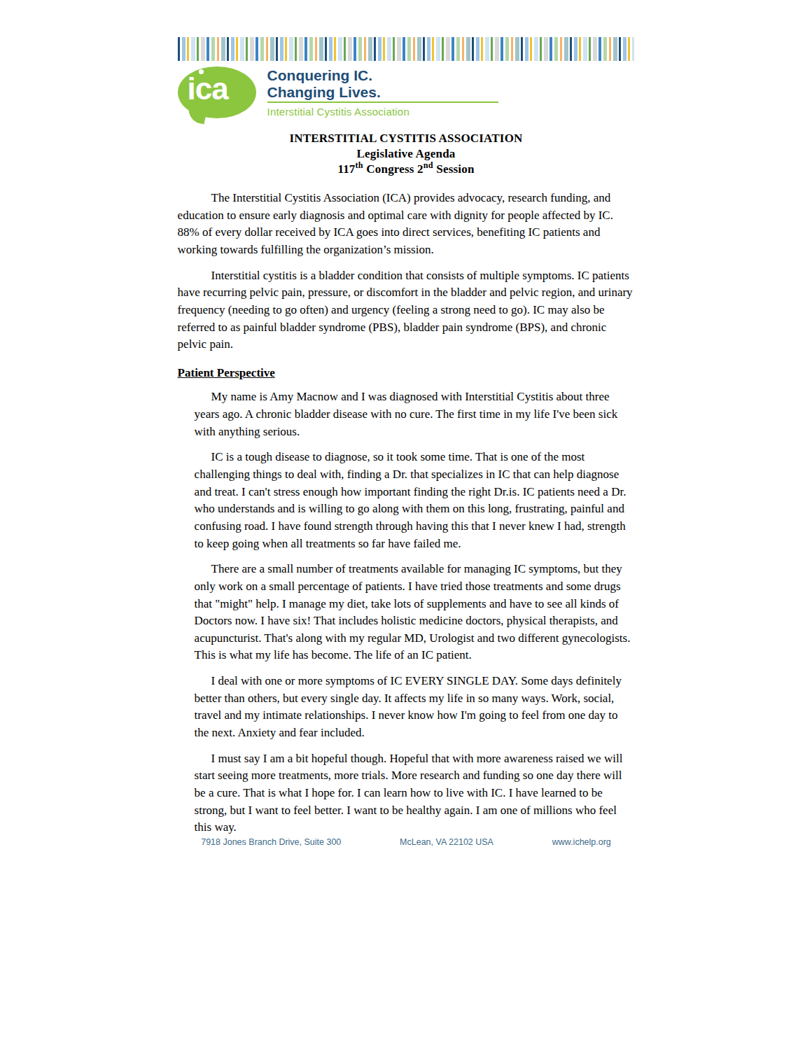ica
Conquering IC.
Changing Lives.
Interstitial Cystitis Association
INTERSTITIAL CYSTITIS ASSOCIATION Legislative Agenda 117th Congress 2nd Session
The Interstitial Cystitis Association (ICA) provides advocacy, research funding, and education to ensure early diagnosis and optimal care with dignity for people affected by IC. 88% of every dollar received by ICA goes into direct services, benefiting IC patients and working towards fulfilling the organization’s mission.
Interstitial cystitis is a bladder condition that consists of multiple symptoms. IC patients have recurring pelvic pain, pressure, or discomfort in the bladder and pelvic region, and urinary frequency (needing to go often) and urgency (feeling a strong need to go). IC may also be referred to as painful bladder syndrome (PBS), bladder pain syndrome (BPS), and chronic pelvic pain.
Patient Perspective
My name is Amy Macnow and I was diagnosed with Interstitial Cystitis about three years ago. A chronic bladder disease with no cure. The first time in my life I've been sick with anything serious.
IC is a tough disease to diagnose, so it took some time. That is one of the most challenging things to deal with, finding a Dr. that specializes in IC that can help diagnose and treat. I can't stress enough how important finding the right Dr.is. IC patients need a Dr. who understands and is willing to go along with them on this long, frustrating, painful and confusing road. I have found strength through having this that I never knew I had, strength to keep going when all treatments so far have failed me.
There are a small number of treatments available for managing IC symptoms, but they only work on a small percentage of patients. I have tried those treatments and some drugs that "might" help. I manage my diet, take lots of supplements and have to see all kinds of Doctors now. I have six! That includes holistic medicine doctors, physical therapists, and acupuncturist. That's along with my regular MD, Urologist and two different gynecologists. This is what my life has become. The life of an IC patient.
I deal with one or more symptoms of IC EVERY SINGLE DAY. Some days definitely better than others, but every single day. It affects my life in so many ways. Work, social, travel and my intimate relationships. I never know how I'm going to feel from one day to the next. Anxiety and fear included.
I must say I am a bit hopeful though. Hopeful that with more awareness raised we will start seeing more treatments, more trials. More research and funding so one day there will be a cure. That is what I hope for. I can learn how to live with IC. I have learned to be strong, but I want to feel better. I want to be healthy again. I am one of millions who feel this way.
7918 Jones Branch Drive, Suite 300 McLean, VA 22102 USA www.ichelp.org